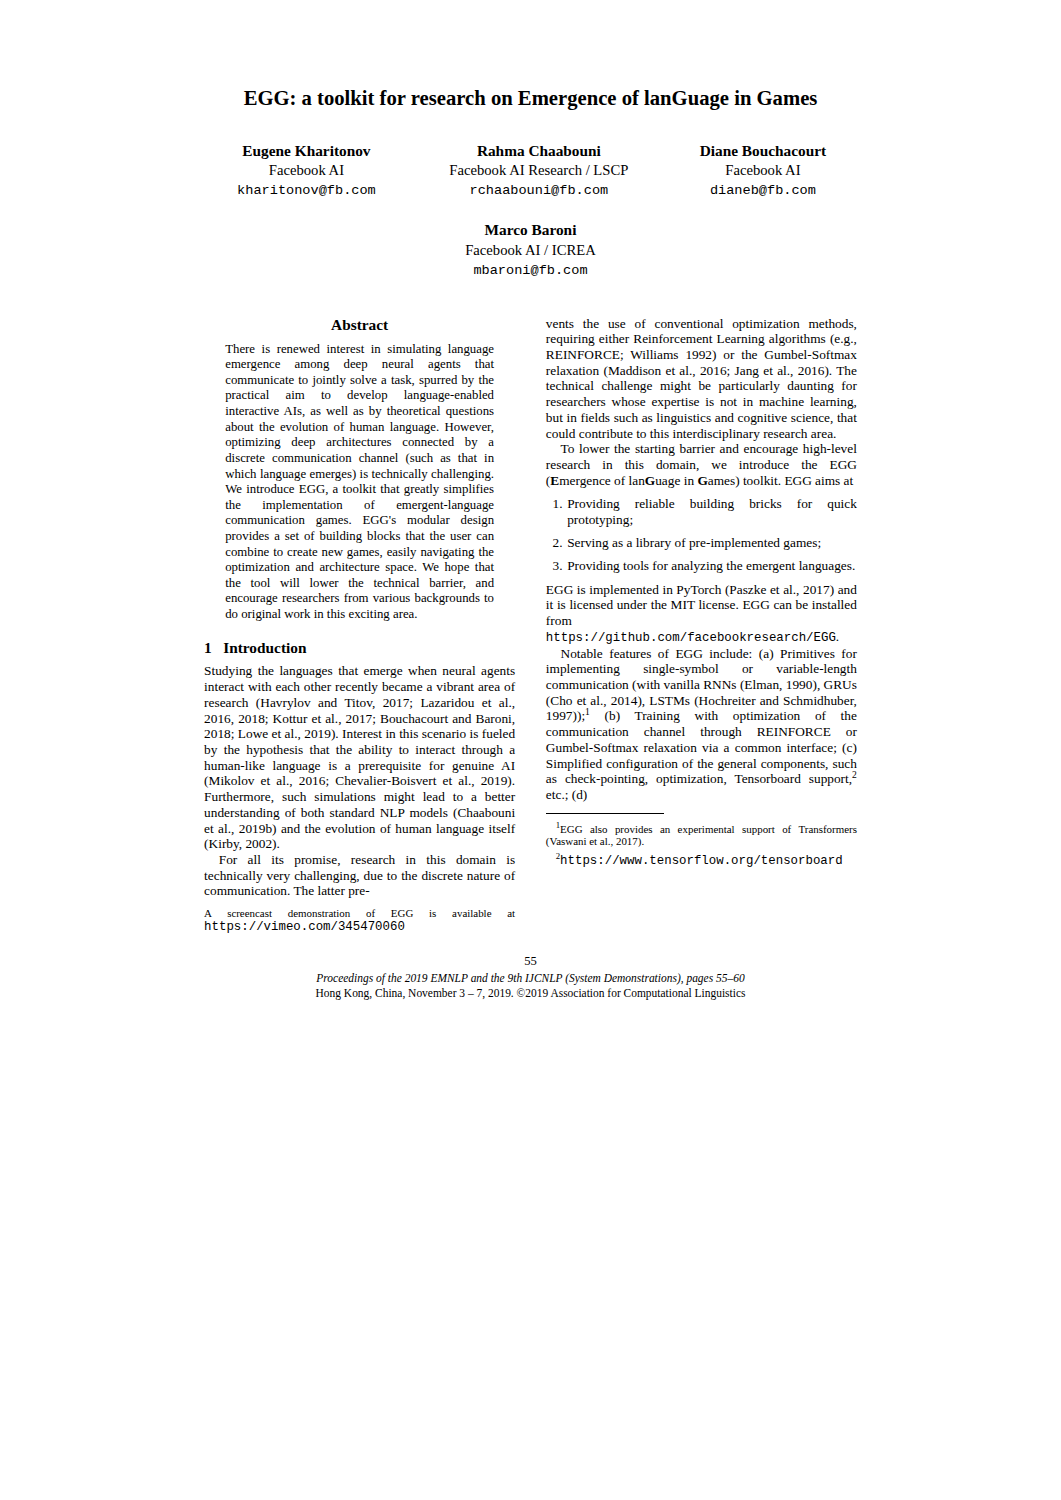EGG: a toolkit for research on Emergence of lanGuage in Games
| Eugene Kharitonov Facebook AI kharitonov@fb.com | Rahma Chaabouni Facebook AI Research / LSCP rchaabouni@fb.com | Diane Bouchacourt Facebook AI dianeb@fb.com |
Marco Baroni
Facebook AI / ICREA
mbaroni@fb.com
Abstract
There is renewed interest in simulating language emergence among deep neural agents that communicate to jointly solve a task, spurred by the practical aim to develop language-enabled interactive AIs, as well as by theoretical questions about the evolution of human language. However, optimizing deep architectures connected by a discrete communication channel (such as that in which language emerges) is technically challenging. We introduce EGG, a toolkit that greatly simplifies the implementation of emergent-language communication games. EGG's modular design provides a set of building blocks that the user can combine to create new games, easily navigating the optimization and architecture space. We hope that the tool will lower the technical barrier, and encourage researchers from various backgrounds to do original work in this exciting area.
1 Introduction
Studying the languages that emerge when neural agents interact with each other recently became a vibrant area of research (Havrylov and Titov, 2017; Lazaridou et al., 2016, 2018; Kottur et al., 2017; Bouchacourt and Baroni, 2018; Lowe et al., 2019). Interest in this scenario is fueled by the hypothesis that the ability to interact through a human-like language is a prerequisite for genuine AI (Mikolov et al., 2016; Chevalier-Boisvert et al., 2019). Furthermore, such simulations might lead to a better understanding of both standard NLP models (Chaabouni et al., 2019b) and the evolution of human language itself (Kirby, 2002).
For all its promise, research in this domain is technically very challenging, due to the discrete nature of communication. The latter pre-
A screencast demonstration of EGG is available at https://vimeo.com/345470060
vents the use of conventional optimization methods, requiring either Reinforcement Learning algorithms (e.g., REINFORCE; Williams 1992) or the Gumbel-Softmax relaxation (Maddison et al., 2016; Jang et al., 2016). The technical challenge might be particularly daunting for researchers whose expertise is not in machine learning, but in fields such as linguistics and cognitive science, that could contribute to this interdisciplinary research area.
To lower the starting barrier and encourage high-level research in this domain, we introduce the EGG (Emergence of lanGuage in Games) toolkit. EGG aims at
Providing reliable building bricks for quick prototyping;
Serving as a library of pre-implemented games;
Providing tools for analyzing the emergent languages.
EGG is implemented in PyTorch (Paszke et al., 2017) and it is licensed under the MIT license. EGG can be installed from https://github.com/facebookresearch/EGG.
Notable features of EGG include: (a) Primitives for implementing single-symbol or variable-length communication (with vanilla RNNs (Elman, 1990), GRUs (Cho et al., 2014), LSTMs (Hochreiter and Schmidhuber, 1997));1 (b) Training with optimization of the communication channel through REINFORCE or Gumbel-Softmax relaxation via a common interface; (c) Simplified configuration of the general components, such as check-pointing, optimization, Tensorboard support,2 etc.; (d)
1 EGG also provides an experimental support of Transformers (Vaswani et al., 2017).
2 https://www.tensorflow.org/tensorboard
55
Proceedings of the 2019 EMNLP and the 9th IJCNLP (System Demonstrations), pages 55–60
Hong Kong, China, November 3 – 7, 2019. ©2019 Association for Computational Linguistics